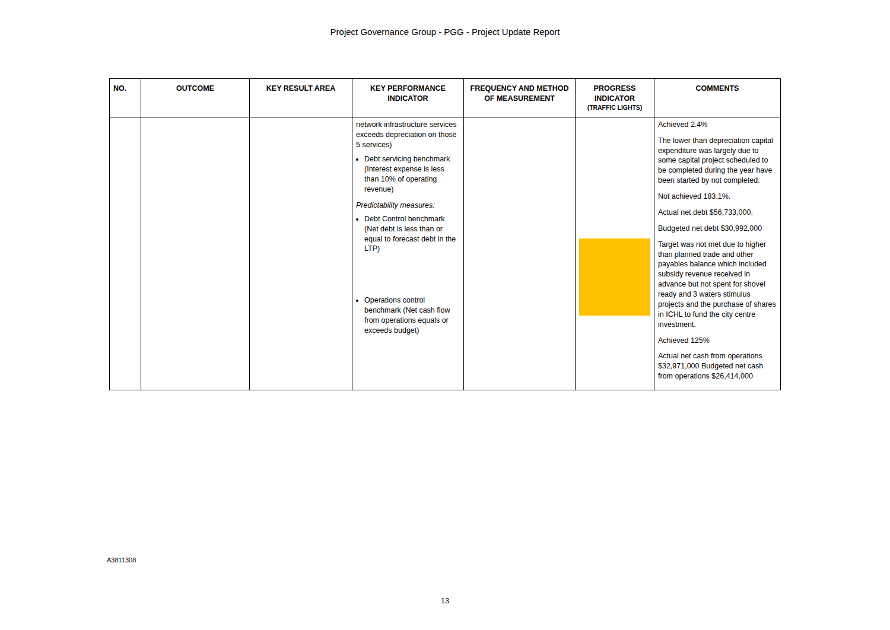Project Governance Group - PGG - Project Update Report
| NO. | OUTCOME | KEY RESULT AREA | KEY PERFORMANCE INDICATOR | FREQUENCY AND METHOD OF MEASUREMENT | PROGRESS INDICATOR (TRAFFIC LIGHTS) | COMMENTS |
| --- | --- | --- | --- | --- | --- | --- |
| | | | network infrastructure services exceeds depreciation on those 5 services) Debt servicing benchmark (Interest expense is less than 10% of operating revenue) Predictability measures: Debt Control benchmark (Net debt is less than or equal to forecast debt in the LTP) Operations control benchmark (Net cash flow from operations equals or exceeds budget) | | | Achieved 2.4% The lower than depreciation capital expenditure was largely due to some capital project scheduled to be completed during the year have been started by not completed. Not achieved 183.1%. Actual net debt $56,733,000. Budgeted net debt $30,992,000 Target was not met due to higher than planned trade and other payables balance which included subsidy revenue received in advance but not spent for shovel ready and 3 waters stimulus projects and the purchase of shares in ICHL to fund the city centre investment. Achieved 125% Actual net cash from operations $32,971,000 Budgeted net cash from operations $26,414,000 |
A3811308
13